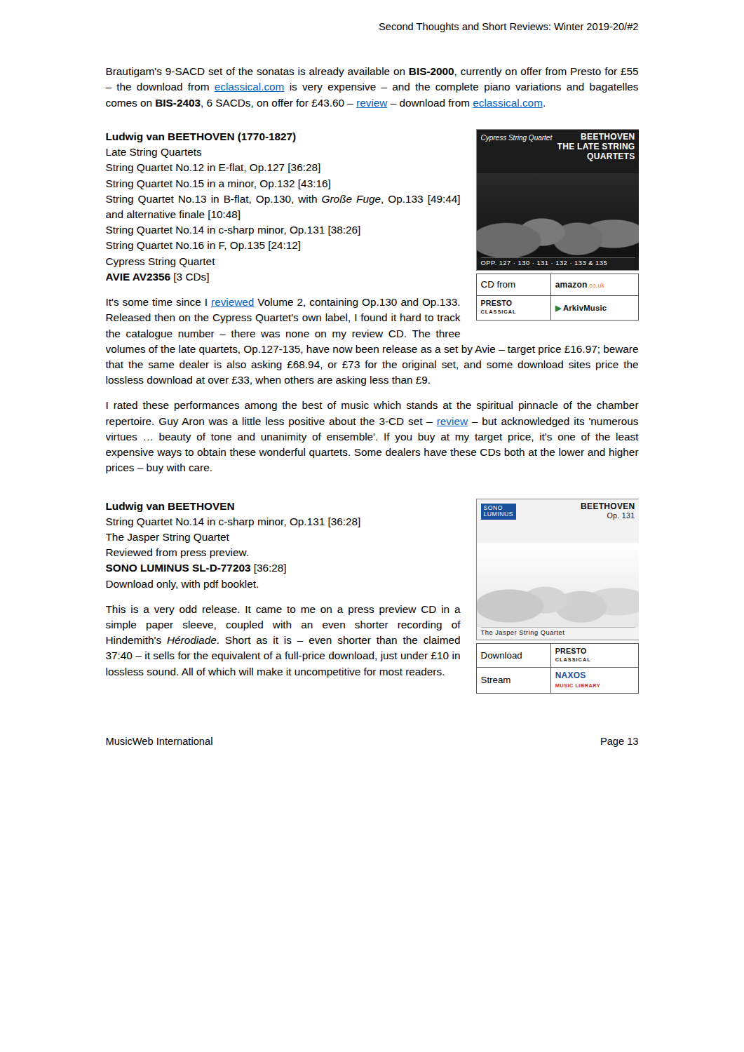Second Thoughts and Short Reviews: Winter 2019-20/#2
Brautigam's 9-SACD set of the sonatas is already available on BIS-2000, currently on offer from Presto for £55 – the download from eclassical.com is very expensive – and the complete piano variations and bagatelles comes on BIS-2403, 6 SACDs, on offer for £43.60 – review – download from eclassical.com.
Cypress String Quartet
BEETHOVEN
THE LATE STRING
QUARTETS
OPP. 127 · 130 · 131 · 132 · 133 & 135
| CD from | amazon .co.uk |
| PRESTO CLASSICAL | ▶ ArkivMusic |
Ludwig van BEETHOVEN (1770-1827)
Late String Quartets
String Quartet No.12 in E-flat, Op.127 [36:28]
String Quartet No.15 in a minor, Op.132 [43:16]
String Quartet No.13 in B-flat, Op.130, with Große Fuge, Op.133 [49:44] and alternative finale [10:48]
String Quartet No.14 in c-sharp minor, Op.131 [38:26]
String Quartet No.16 in F, Op.135 [24:12]
Cypress String Quartet
AVIE AV2356 [3 CDs]
It's some time since I reviewed Volume 2, containing Op.130 and Op.133. Released then on the Cypress Quartet's own label, I found it hard to track the catalogue number – there was none on my review CD. The three volumes of the late quartets, Op.127-135, have now been release as a set by Avie – target price £16.97; beware that the same dealer is also asking £68.94, or £73 for the original set, and some download sites price the lossless download at over £33, when others are asking less than £9.
I rated these performances among the best of music which stands at the spiritual pinnacle of the chamber repertoire. Guy Aron was a little less positive about the 3-CD set – review – but acknowledged its 'numerous virtues … beauty of tone and unanimity of ensemble'. If you buy at my target price, it's one of the least expensive ways to obtain these wonderful quartets. Some dealers have these CDs both at the lower and higher prices – buy with care.
SONO
LUMINUS
BEETHOVEN
Op. 131
The Jasper String Quartet
| Download | PRESTO CLASSICAL |
| Stream | NAXOS MUSIC LIBRARY |
Ludwig van BEETHOVEN
String Quartet No.14 in c-sharp minor, Op.131 [36:28]
The Jasper String Quartet
Reviewed from press preview.
SONO LUMINUS SL-D-77203 [36:28]
Download only, with pdf booklet.
This is a very odd release. It came to me on a press preview CD in a simple paper sleeve, coupled with an even shorter recording of Hindemith's Hérodiade. Short as it is – even shorter than the claimed 37:40 – it sells for the equivalent of a full-price download, just under £10 in lossless sound. All of which will make it uncompetitive for most readers.
MusicWeb International Page 13